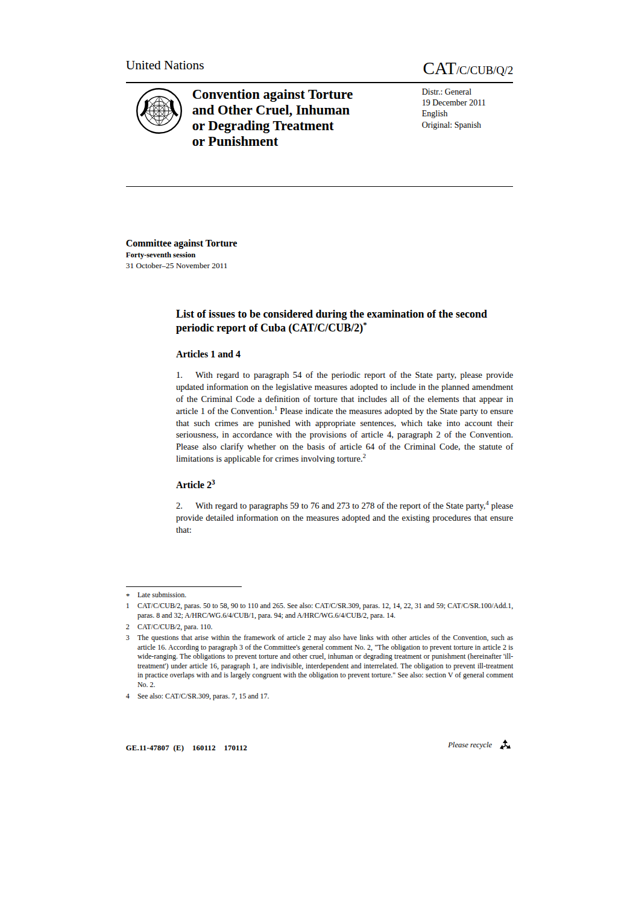| United Nations | CAT /C/CUB/Q/2 |
| | Convention against Torture and Other Cruel, Inhuman or Degrading Treatment or Punishment | Distr.: General 19 December 2011 English Original: Spanish |
Committee against Torture
Forty-seventh session
31 October–25 November 2011
List of issues to be considered during the examination of the second periodic report of Cuba (CAT/C/CUB/2)*
Articles 1 and 4
1. With regard to paragraph 54 of the periodic report of the State party, please provide updated information on the legislative measures adopted to include in the planned amendment of the Criminal Code a definition of torture that includes all of the elements that appear in article 1 of the Convention.1 Please indicate the measures adopted by the State party to ensure that such crimes are punished with appropriate sentences, which take into account their seriousness, in accordance with the provisions of article 4, paragraph 2 of the Convention. Please also clarify whether on the basis of article 64 of the Criminal Code, the statute of limitations is applicable for crimes involving torture.2
Article 23
2. With regard to paragraphs 59 to 76 and 273 to 278 of the report of the State party,4 please provide detailed information on the measures adopted and the existing procedures that ensure that:
*Late submission.
1 CAT/C/CUB/2, paras. 50 to 58, 90 to 110 and 265. See also: CAT/C/SR.309, paras. 12, 14, 22, 31 and 59; CAT/C/SR.100/Add.1, paras. 8 and 32; A/HRC/WG.6/4/CUB/1, para. 94; and A/HRC/WG.6/4/CUB/2, para. 14.
2 CAT/C/CUB/2, para. 110.
3 The questions that arise within the framework of article 2 may also have links with other articles of the Convention, such as article 16. According to paragraph 3 of the Committee's general comment No. 2, "The obligation to prevent torture in article 2 is wide-ranging. The obligations to prevent torture and other cruel, inhuman or degrading treatment or punishment (hereinafter 'ill-treatment') under article 16, paragraph 1, are indivisible, interdependent and interrelated. The obligation to prevent ill-treatment in practice overlaps with and is largely congruent with the obligation to prevent torture." See also: section V of general comment No. 2.
4 See also: CAT/C/SR.309, paras. 7, 15 and 17.
| GE.11-47807 (E) 160112 170112 | Please recycle |